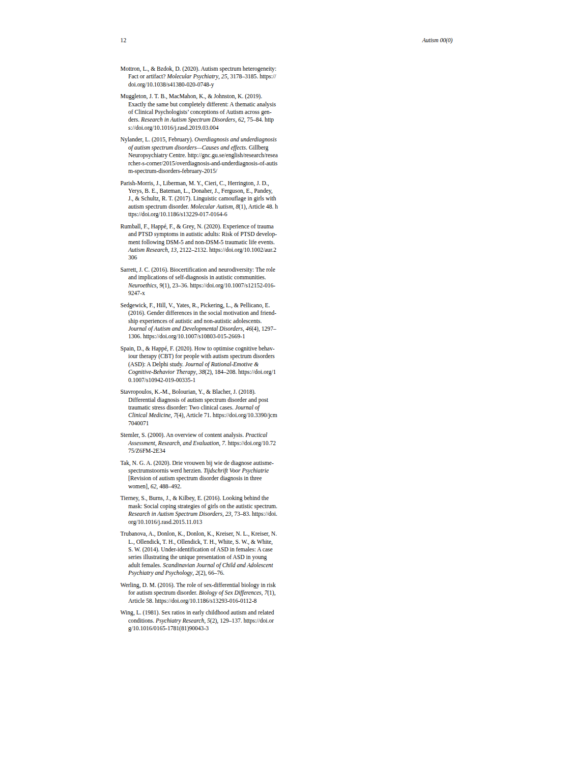12 Autism 00(0)
Mottron, L., & Bzdok, D. (2020). Autism spectrum heterogeneity: Fact or artifact? Molecular Psychiatry, 25, 3178–3185. https://doi.org/10.1038/s41380-020-0748-y
Muggleton, J. T. B., MacMahon, K., & Johnston, K. (2019). Exactly the same but completely different: A thematic analysis of Clinical Psychologists’ conceptions of Autism across genders. Research in Autism Spectrum Disorders, 62, 75–84. https://doi.org/10.1016/j.rasd.2019.03.004
Nylander, L. (2015, February). Overdiagnosis and underdiagnosis of autism spectrum disorders—Causes and effects. Gillberg Neuropsychiatry Centre. http://gnc.gu.se/english/research/researcher-s-corner/2015/overdiagnosis-and-underdiagnosis-of-autism-spectrum-disorders-february-2015/
Parish-Morris, J., Liberman, M. Y., Cieri, C., Herrington, J. D., Yerys, B. E., Bateman, L., Donaher, J., Ferguson, E., Pandey, J., & Schultz, R. T. (2017). Linguistic camouflage in girls with autism spectrum disorder. Molecular Autism, 8(1), Article 48. https://doi.org/10.1186/s13229-017-0164-6
Rumball, F., Happé, F., & Grey, N. (2020). Experience of trauma and PTSD symptoms in autistic adults: Risk of PTSD development following DSM-5 and non-DSM-5 traumatic life events. Autism Research, 13, 2122–2132. https://doi.org/10.1002/aur.2306
Sarrett, J. C. (2016). Biocertification and neurodiversity: The role and implications of self-diagnosis in autistic communities. Neuroethics, 9(1), 23–36. https://doi.org/10.1007/s12152-016-9247-x
Sedgewick, F., Hill, V., Yates, R., Pickering, L., & Pellicano, E. (2016). Gender differences in the social motivation and friendship experiences of autistic and non-autistic adolescents. Journal of Autism and Developmental Disorders, 46(4), 1297–1306. https://doi.org/10.1007/s10803-015-2669-1
Spain, D., & Happé, F. (2020). How to optimise cognitive behaviour therapy (CBT) for people with autism spectrum disorders (ASD): A Delphi study. Journal of Rational-Emotive & Cognitive-Behavior Therapy, 38(2), 184–208. https://doi.org/10.1007/s10942-019-00335-1
Stavropoulos, K.-M., Bolourian, Y., & Blacher, J. (2018). Differential diagnosis of autism spectrum disorder and post traumatic stress disorder: Two clinical cases. Journal of Clinical Medicine, 7(4), Article 71. https://doi.org/10.3390/jcm7040071
Stemler, S. (2000). An overview of content analysis. Practical Assessment, Research, and Evaluation, 7. https://doi.org/10.7275/Z6FM-2E34
Tak, N. G. A. (2020). Drie vrouwen bij wie de diagnose autismespectrumstoornis werd herzien. Tijdschrift Voor Psychiatrie [Revision of autism spectrum disorder diagnosis in three women], 62, 488–492.
Tierney, S., Burns, J., & Kilbey, E. (2016). Looking behind the mask: Social coping strategies of girls on the autistic spectrum. Research in Autism Spectrum Disorders, 23, 73–83. https://doi.org/10.1016/j.rasd.2015.11.013
Trubanova, A., Donlon, K., Donlon, K., Kreiser, N. L., Kreiser, N. L., Ollendick, T. H., Ollendick, T. H., White, S. W., & White, S. W. (2014). Under-identification of ASD in females: A case series illustrating the unique presentation of ASD in young adult females. Scandinavian Journal of Child and Adolescent Psychiatry and Psychology, 2(2), 66–76.
Werling, D. M. (2016). The role of sex-differential biology in risk for autism spectrum disorder. Biology of Sex Differences, 7(1), Article 58. https://doi.org/10.1186/s13293-016-0112-8
Wing, L. (1981). Sex ratios in early childhood autism and related conditions. Psychiatry Research, 5(2), 129–137. https://doi.org/10.1016/0165-1781(81)90043-3